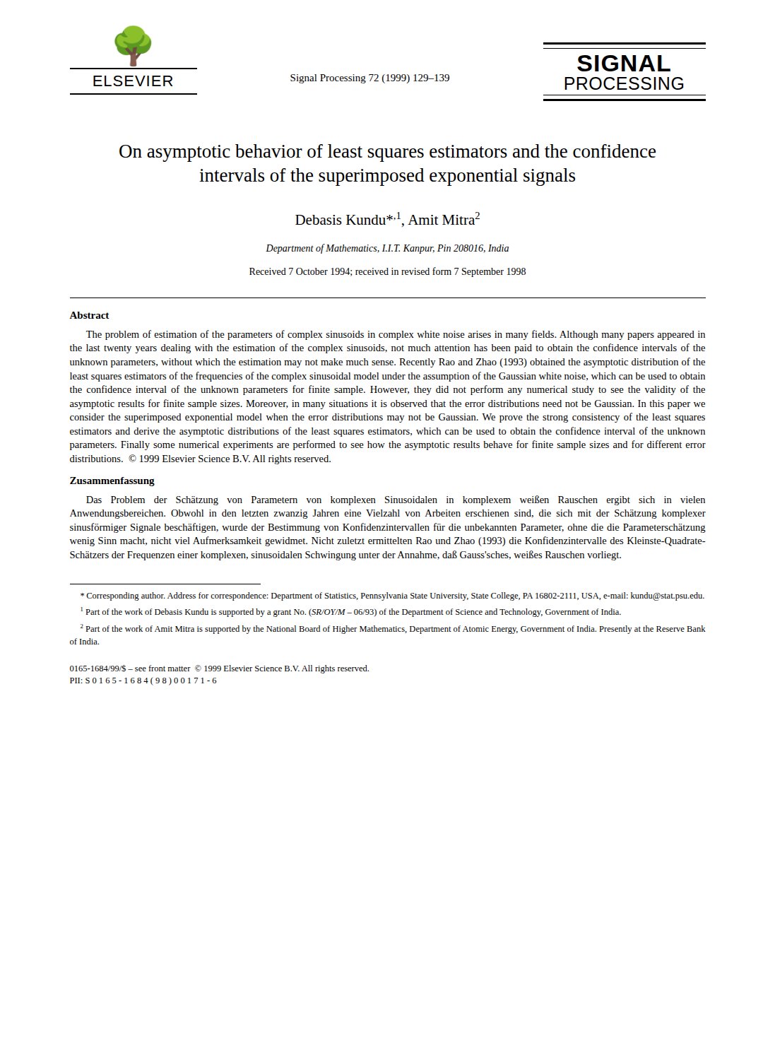🌳 ELSEVIER
Signal Processing 72 (1999) 129–139
SIGNAL
PROCESSING
On asymptotic behavior of least squares estimators and the confidence intervals of the superimposed exponential signals
Debasis Kundu*,1, Amit Mitra2
Department of Mathematics, I.I.T. Kanpur, Pin 208016, India
Received 7 October 1994; received in revised form 7 September 1998
Abstract
The problem of estimation of the parameters of complex sinusoids in complex white noise arises in many fields. Although many papers appeared in the last twenty years dealing with the estimation of the complex sinusoids, not much attention has been paid to obtain the confidence intervals of the unknown parameters, without which the estimation may not make much sense. Recently Rao and Zhao (1993) obtained the asymptotic distribution of the least squares estimators of the frequencies of the complex sinusoidal model under the assumption of the Gaussian white noise, which can be used to obtain the confidence interval of the unknown parameters for finite sample. However, they did not perform any numerical study to see the validity of the asymptotic results for finite sample sizes. Moreover, in many situations it is observed that the error distributions need not be Gaussian. In this paper we consider the superimposed exponential model when the error distributions may not be Gaussian. We prove the strong consistency of the least squares estimators and derive the asymptotic distributions of the least squares estimators, which can be used to obtain the confidence interval of the unknown parameters. Finally some numerical experiments are performed to see how the asymptotic results behave for finite sample sizes and for different error distributions. © 1999 Elsevier Science B.V. All rights reserved.
Zusammenfassung
Das Problem der Schätzung von Parametern von komplexen Sinusoidalen in komplexem weißen Rauschen ergibt sich in vielen Anwendungsbereichen. Obwohl in den letzten zwanzig Jahren eine Vielzahl von Arbeiten erschienen sind, die sich mit der Schätzung komplexer sinusförmiger Signale beschäftigen, wurde der Bestimmung von Konfidenzintervallen für die unbekannten Parameter, ohne die die Parameterschätzung wenig Sinn macht, nicht viel Aufmerksamkeit gewidmet. Nicht zuletzt ermittelten Rao und Zhao (1993) die Konfidenzintervalle des Kleinste-Quadrate-Schätzers der Frequenzen einer komplexen, sinusoidalen Schwingung unter der Annahme, daß Gauss'sches, weißes Rauschen vorliegt.
* Corresponding author. Address for correspondence: Department of Statistics, Pennsylvania State University, State College, PA 16802-2111, USA, e-mail: kundu@stat.psu.edu.
1 Part of the work of Debasis Kundu is supported by a grant No. (SR/OY/M – 06/93) of the Department of Science and Technology, Government of India.
2 Part of the work of Amit Mitra is supported by the National Board of Higher Mathematics, Department of Atomic Energy, Government of India. Presently at the Reserve Bank of India.
0165-1684/99/$ – see front matter © 1999 Elsevier Science B.V. All rights reserved.
PII: S 0 1 6 5 - 1 6 8 4 ( 9 8 ) 0 0 1 7 1 - 6